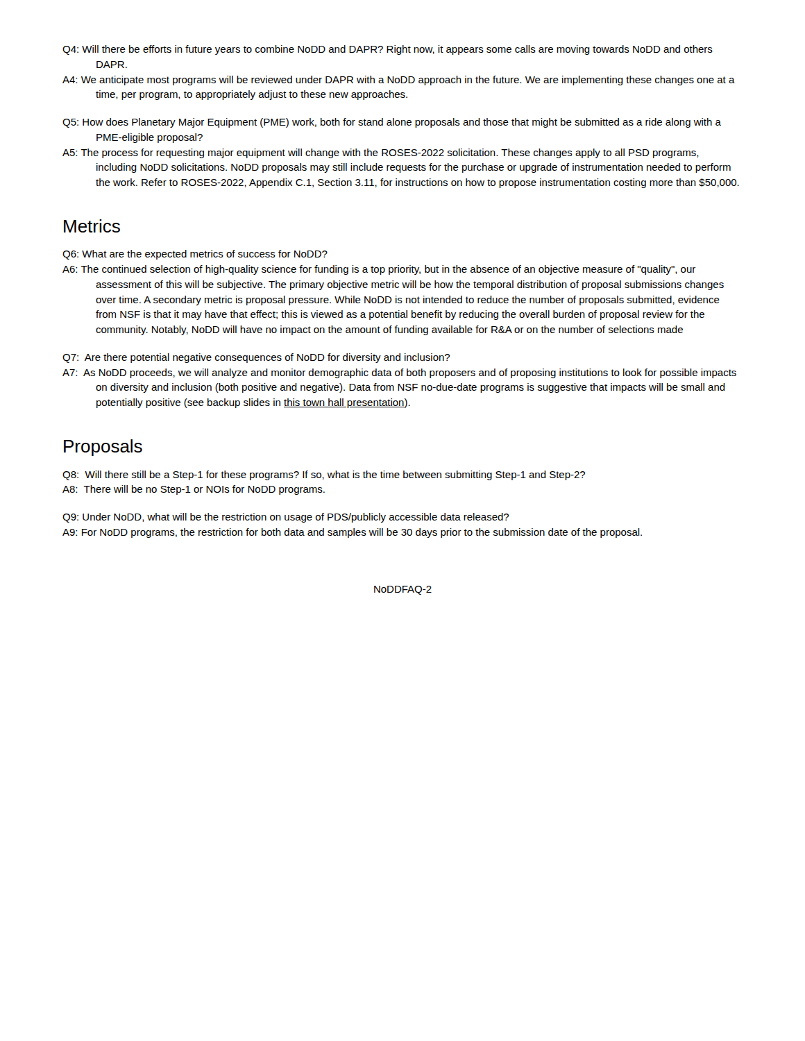Q4: Will there be efforts in future years to combine NoDD and DAPR? Right now, it appears some calls are moving towards NoDD and others DAPR.
A4: We anticipate most programs will be reviewed under DAPR with a NoDD approach in the future. We are implementing these changes one at a time, per program, to appropriately adjust to these new approaches.
Q5: How does Planetary Major Equipment (PME) work, both for stand alone proposals and those that might be submitted as a ride along with a PME-eligible proposal?
A5: The process for requesting major equipment will change with the ROSES-2022 solicitation. These changes apply to all PSD programs, including NoDD solicitations. NoDD proposals may still include requests for the purchase or upgrade of instrumentation needed to perform the work. Refer to ROSES-2022, Appendix C.1, Section 3.11, for instructions on how to propose instrumentation costing more than $50,000.
Metrics
Q6: What are the expected metrics of success for NoDD?
A6: The continued selection of high-quality science for funding is a top priority, but in the absence of an objective measure of "quality", our assessment of this will be subjective. The primary objective metric will be how the temporal distribution of proposal submissions changes over time. A secondary metric is proposal pressure. While NoDD is not intended to reduce the number of proposals submitted, evidence from NSF is that it may have that effect; this is viewed as a potential benefit by reducing the overall burden of proposal review for the community. Notably, NoDD will have no impact on the amount of funding available for R&A or on the number of selections made
Q7: Are there potential negative consequences of NoDD for diversity and inclusion?
A7: As NoDD proceeds, we will analyze and monitor demographic data of both proposers and of proposing institutions to look for possible impacts on diversity and inclusion (both positive and negative). Data from NSF no-due-date programs is suggestive that impacts will be small and potentially positive (see backup slides in this town hall presentation).
Proposals
Q8: Will there still be a Step-1 for these programs? If so, what is the time between submitting Step-1 and Step-2?
A8: There will be no Step-1 or NOIs for NoDD programs.
Q9: Under NoDD, what will be the restriction on usage of PDS/publicly accessible data released?
A9: For NoDD programs, the restriction for both data and samples will be 30 days prior to the submission date of the proposal.
NoDDFAQ-2